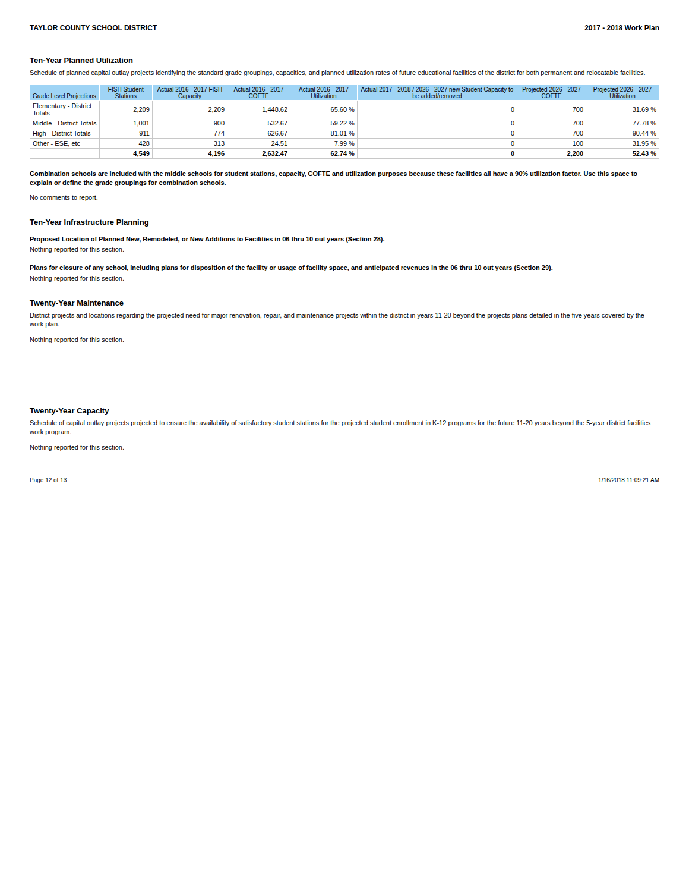TAYLOR COUNTY SCHOOL DISTRICT
2017 - 2018 Work Plan
Ten-Year Planned Utilization
Schedule of planned capital outlay projects identifying the standard grade groupings, capacities, and planned utilization rates of future educational facilities of the district for both permanent and relocatable facilities.
| Grade Level Projections | FISH Student Stations | Actual 2016 - 2017 FISH Capacity | Actual 2016 - 2017 COFTE | Actual 2016 - 2017 Utilization | Actual 2017 - 2018 / 2026 - 2027 new Student Capacity to be added/removed | Projected 2026 - 2027 COFTE | Projected 2026 - 2027 Utilization |
| --- | --- | --- | --- | --- | --- | --- | --- |
| Elementary - District Totals | 2,209 | 2,209 | 1,448.62 | 65.60 % | 0 | 700 | 31.69 % |
| Middle - District Totals | 1,001 | 900 | 532.67 | 59.22 % | 0 | 700 | 77.78 % |
| High - District Totals | 911 | 774 | 626.67 | 81.01 % | 0 | 700 | 90.44 % |
| Other - ESE, etc | 428 | 313 | 24.51 | 7.99 % | 0 | 100 | 31.95 % |
| | 4,549 | 4,196 | 2,632.47 | 62.74 % | 0 | 2,200 | 52.43 % |
Combination schools are included with the middle schools for student stations, capacity, COFTE and utilization purposes because these facilities all have a 90% utilization factor. Use this space to explain or define the grade groupings for combination schools.
No comments to report.
Ten-Year Infrastructure Planning
Proposed Location of Planned New, Remodeled, or New Additions to Facilities in 06 thru 10 out years (Section 28).
Nothing reported for this section.
Plans for closure of any school, including plans for disposition of the facility or usage of facility space, and anticipated revenues in the 06 thru 10 out years (Section 29).
Nothing reported for this section.
Twenty-Year Maintenance
District projects and locations regarding the projected need for major renovation, repair, and maintenance projects within the district in years 11-20 beyond the projects plans detailed in the five years covered by the work plan.
Nothing reported for this section.
Twenty-Year Capacity
Schedule of capital outlay projects projected to ensure the availability of satisfactory student stations for the projected student enrollment in K-12 programs for the future 11-20 years beyond the 5-year district facilities work program.
Nothing reported for this section.
Page 12 of 13
1/16/2018 11:09:21 AM